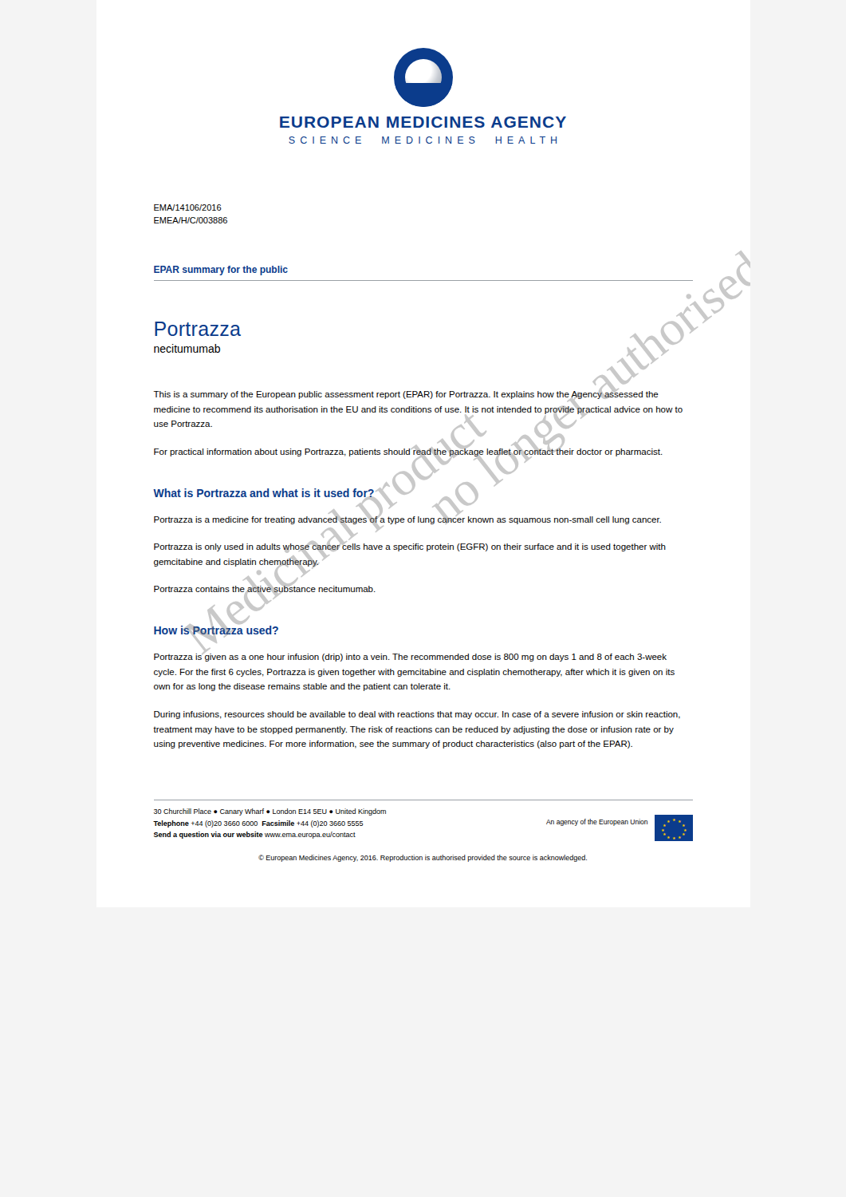EUROPEAN MEDICINES AGENCY
SCIENCE MEDICINES HEALTH
EMA/14106/2016
EMEA/H/C/003886
EPAR summary for the public
Portrazza
necitumumab
This is a summary of the European public assessment report (EPAR) for Portrazza. It explains how the Agency assessed the medicine to recommend its authorisation in the EU and its conditions of use. It is not intended to provide practical advice on how to use Portrazza.
For practical information about using Portrazza, patients should read the package leaflet or contact their doctor or pharmacist.
What is Portrazza and what is it used for?
Portrazza is a medicine for treating advanced stages of a type of lung cancer known as squamous non-small cell lung cancer.
Portrazza is only used in adults whose cancer cells have a specific protein (EGFR) on their surface and it is used together with gemcitabine and cisplatin chemotherapy.
Portrazza contains the active substance necitumumab.
How is Portrazza used?
Portrazza is given as a one hour infusion (drip) into a vein. The recommended dose is 800 mg on days 1 and 8 of each 3-week cycle. For the first 6 cycles, Portrazza is given together with gemcitabine and cisplatin chemotherapy, after which it is given on its own for as long the disease remains stable and the patient can tolerate it.
During infusions, resources should be available to deal with reactions that may occur. In case of a severe infusion or skin reaction, treatment may have to be stopped permanently. The risk of reactions can be reduced by adjusting the dose or infusion rate or by using preventive medicines. For more information, see the summary of product characteristics (also part of the EPAR).
no longer authorised Medicinal product
30 Churchill Place ● Canary Wharf ● London E14 5EU ● United Kingdom
Telephone +44 (0)20 3660 6000 Facsimile +44 (0)20 3660 5555
Send a question via our website www.ema.europa.eu/contact
An agency of the European Union
★ ★ ★ ★ ★ ★ ★ ★ ★ ★ ★ ★
© European Medicines Agency, 2016. Reproduction is authorised provided the source is acknowledged.